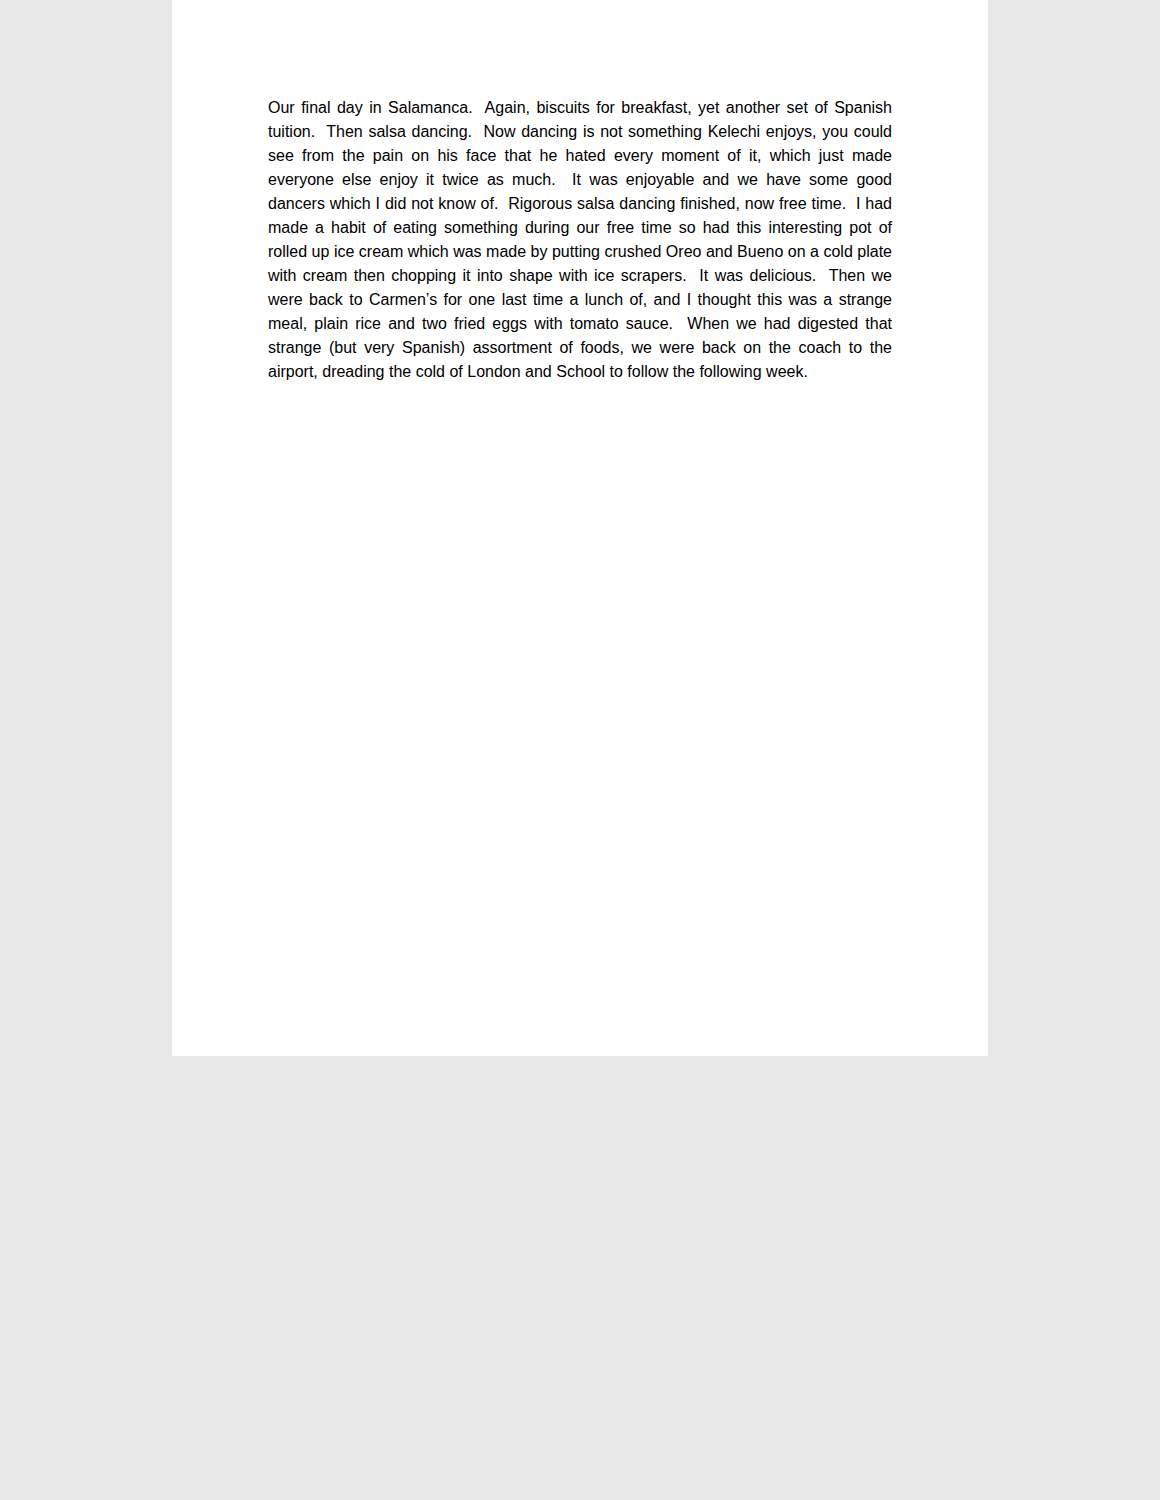Our final day in Salamanca. Again, biscuits for breakfast, yet another set of Spanish tuition. Then salsa dancing. Now dancing is not something Kelechi enjoys, you could see from the pain on his face that he hated every moment of it, which just made everyone else enjoy it twice as much. It was enjoyable and we have some good dancers which I did not know of. Rigorous salsa dancing finished, now free time. I had made a habit of eating something during our free time so had this interesting pot of rolled up ice cream which was made by putting crushed Oreo and Bueno on a cold plate with cream then chopping it into shape with ice scrapers. It was delicious. Then we were back to Carmen’s for one last time a lunch of, and I thought this was a strange meal, plain rice and two fried eggs with tomato sauce. When we had digested that strange (but very Spanish) assortment of foods, we were back on the coach to the airport, dreading the cold of London and School to follow the following week.